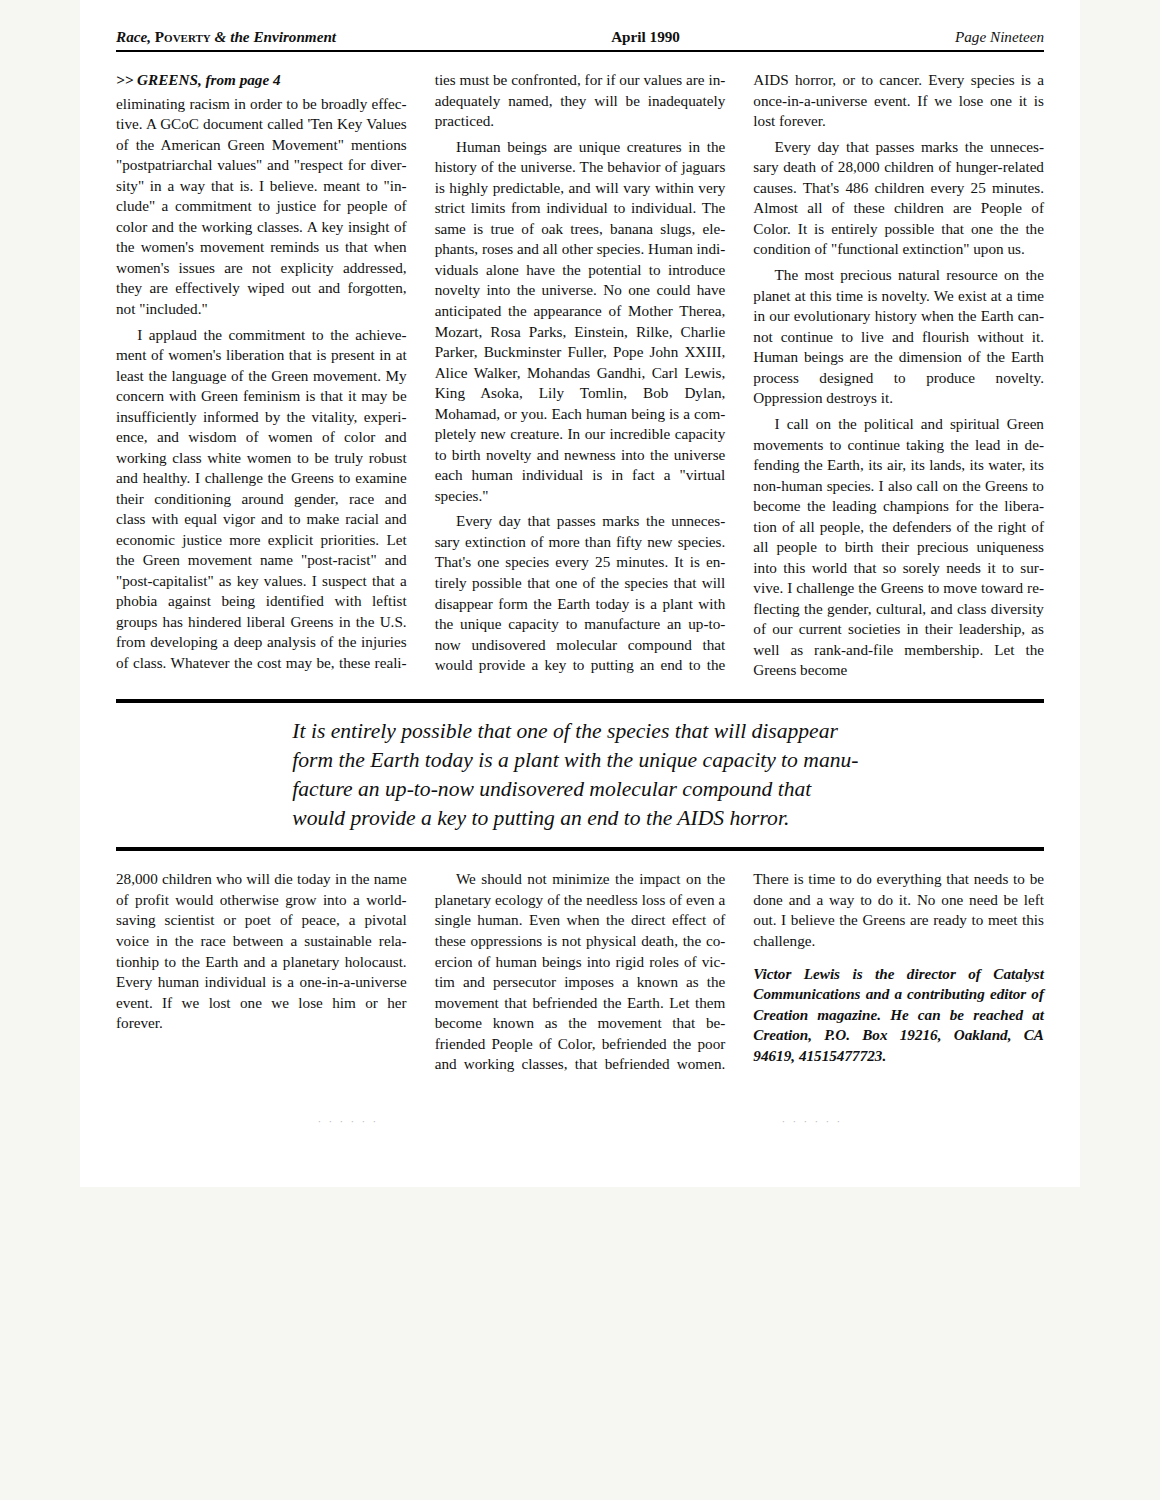Race, Poverty & the Environment
April 1990
Page Nineteen
>> GREENS, from page 4
eliminating racism in order to be broadly effective. A GCoC document called 'Ten Key Values of the American Green Movement" mentions "postpatriarchal values" and "respect for diversity" in a way that is. I believe. meant to "include" a commitment to justice for people of color and the working classes. A key insight of the women's movement reminds us that when women's issues are not explicity addressed, they are effectively wiped out and forgotten, not "included."
I applaud the commitment to the achievement of women's liberation that is present in at least the language of the Green movement. My concern with Green feminism is that it may be insufficiently informed by the vitality, experience, and wisdom of women of color and working class white women to be truly robust and healthy. I challenge the Greens to examine their conditioning around gender, race and class with equal vigor and to make racial and economic justice more explicit priorities. Let the Green movement name "post-racist" and "post-capitalist" as key values. I suspect that a phobia against being identified with leftist groups has hindered liberal Greens in the U.S. from developing a deep analysis of the injuries of class. Whatever the cost may be, these realities must be confronted, for if our values are inadequately named, they will be inadequately practiced.
Human beings are unique creatures in the history of the universe. The behavior of jaguars is highly predictable, and will vary within very strict limits from individual to individual. The same is true of oak trees, banana slugs, elephants, roses and all other species. Human individuals alone have the potential to introduce novelty into the universe. No one could have anticipated the appearance of Mother Therea, Mozart, Rosa Parks, Einstein, Rilke, Charlie Parker, Buckminster Fuller, Pope John XXIII, Alice Walker, Mohandas Gandhi, Carl Lewis, King Asoka, Lily Tomlin, Bob Dylan, Mohamad, or you. Each human being is a completely new creature. In our incredible capacity to birth novelty and newness into the universe each human individual is in fact a "virtual species."
Every day that passes marks the unnecessary extinction of more than fifty new species. That's one species every 25 minutes. It is entirely possible that one of the species that will disappear form the Earth today is a plant with the unique capacity to manufacture an up-to-now undisovered molecular compound that would provide a key to putting an end to the AIDS horror, or to cancer. Every species is a once-in-a-universe event. If we lose one it is lost forever.
Every day that passes marks the unnecessary death of 28,000 children of hunger-related causes. That's 486 children every 25 minutes. Almost all of these children are People of Color. It is entirely possible that one the the condition of "functional extinction" upon us.
The most precious natural resource on the planet at this time is novelty. We exist at a time in our evolutionary history when the Earth cannot continue to live and flourish without it. Human beings are the dimension of the Earth process designed to produce novelty. Oppression destroys it.
I call on the political and spiritual Green movements to continue taking the lead in defending the Earth, its air, its lands, its water, its non-human species. I also call on the Greens to become the leading champions for the liberation of all people, the defenders of the right of all people to birth their precious uniqueness into this world that so sorely needs it to survive. I challenge the Greens to move toward reflecting the gender, cultural, and class diversity of our current societies in their leadership, as well as rank-and-file membership. Let the Greens become
It is entirely possible that one of the species that will disappear form the Earth today is a plant with the unique capacity to manufacture an up-to-now undisovered molecular compound that would provide a key to putting an end to the AIDS horror.
28,000 children who will die today in the name of profit would otherwise grow into a world-saving scientist or poet of peace, a pivotal voice in the race between a sustainable relationhip to the Earth and a planetary holocaust. Every human individual is a one-in-a-universe event. If we lost one we lose him or her forever.
We should not minimize the impact on the planetary ecology of the needless loss of even a single human. Even when the direct effect of these oppressions is not physical death, the coercion of human beings into rigid roles of victim and persecutor imposes a known as the movement that befriended the Earth. Let them become known as the movement that befriended People of Color, befriended the poor and working classes, that befriended women. There is time to do everything that needs to be done and a way to do it. No one need be left out. I believe the Greens are ready to meet this challenge.
Victor Lewis is the director of Catalyst Communications and a contributing editor of Creation magazine. He can be reached at Creation, P.O. Box 19216, Oakland, CA 94619, 41515477723.
· · · · · · · · · · · ·